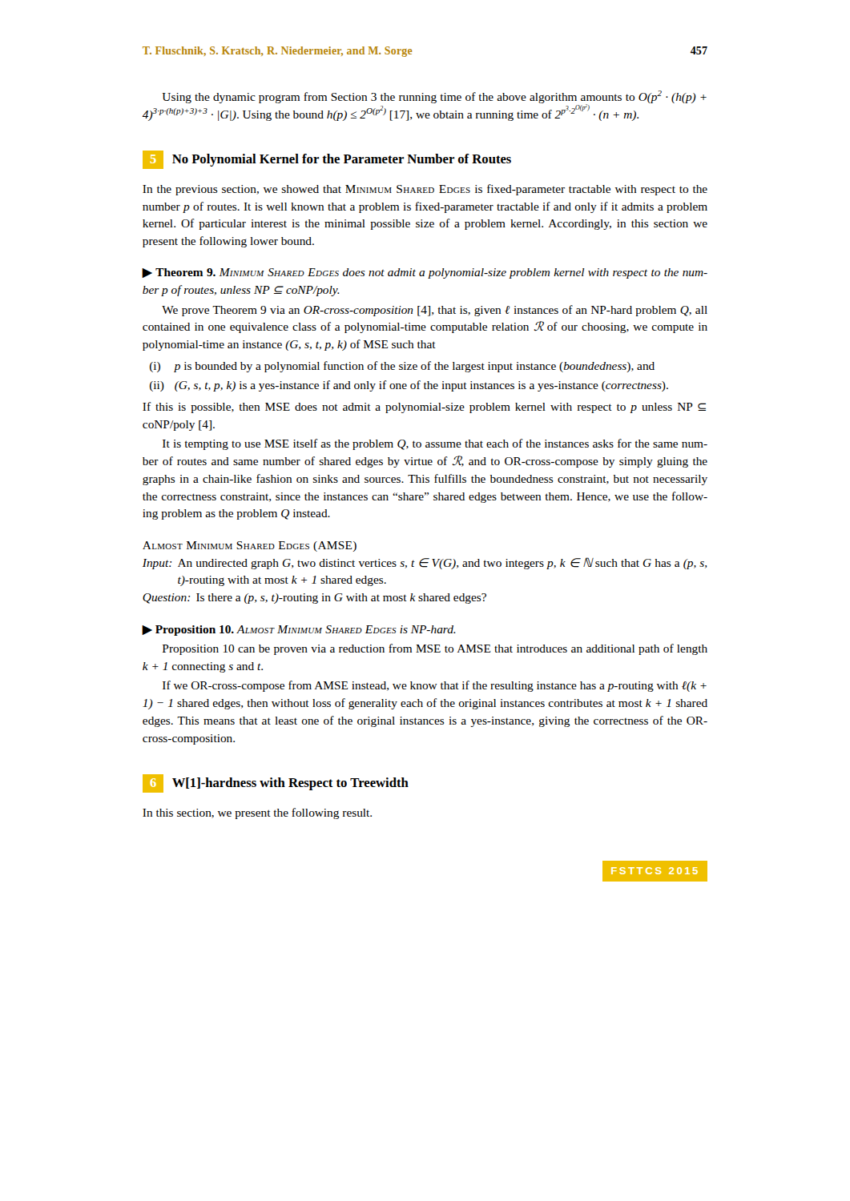T. Fluschnik, S. Kratsch, R. Niedermeier, and M. Sorge 457
Using the dynamic program from Section 3 the running time of the above algorithm amounts to O(p2 · (h(p) + 4)3·p·(h(p)+3)+3 · |G|). Using the bound h(p) ≤ 2O(p2) [17], we obtain a running time of 2p3·2O(p2) · (n + m).
5 No Polynomial Kernel for the Parameter Number of Routes
In the previous section, we showed that Minimum Shared Edges is fixed-parameter tractable with respect to the number p of routes. It is well known that a problem is fixed-parameter tractable if and only if it admits a problem kernel. Of particular interest is the minimal possible size of a problem kernel. Accordingly, in this section we present the following lower bound.
▶ Theorem 9. Minimum Shared Edges does not admit a polynomial-size problem kernel with respect to the number p of routes, unless NP ⊆ coNP/poly.
We prove Theorem 9 via an OR-cross-composition [4], that is, given ℓ instances of an NP-hard problem Q, all contained in one equivalence class of a polynomial-time computable relation ℛ of our choosing, we compute in polynomial-time an instance (G, s, t, p, k) of MSE such that
(i) p is bounded by a polynomial function of the size of the largest input instance (boundedness), and
(ii)(G, s, t, p, k) is a yes-instance if and only if one of the input instances is a yes-instance (correctness).
If this is possible, then MSE does not admit a polynomial-size problem kernel with respect to p unless NP ⊆ coNP/poly [4].
It is tempting to use MSE itself as the problem Q, to assume that each of the instances asks for the same number of routes and same number of shared edges by virtue of ℛ, and to OR-cross-compose by simply gluing the graphs in a chain-like fashion on sinks and sources. This fulfills the boundedness constraint, but not necessarily the correctness constraint, since the instances can “share” shared edges between them. Hence, we use the following problem as the problem Q instead.
Almost Minimum Shared Edges (AMSE)
Input: An undirected graph G, two distinct vertices s, t ∈ V(G), and two integers p, k ∈ ℕ such that G has a (p, s, t)-routing with at most k + 1 shared edges.
Question: Is there a (p, s, t)-routing in G with at most k shared edges?
▶ Proposition 10. Almost Minimum Shared Edges is NP-hard.
Proposition 10 can be proven via a reduction from MSE to AMSE that introduces an additional path of length k + 1 connecting s and t.
If we OR-cross-compose from AMSE instead, we know that if the resulting instance has a p-routing with ℓ(k + 1) − 1 shared edges, then without loss of generality each of the original instances contributes at most k + 1 shared edges. This means that at least one of the original instances is a yes-instance, giving the correctness of the OR-cross-composition.
6 W[1]-hardness with Respect to Treewidth
In this section, we present the following result.
FSTTCS 2015